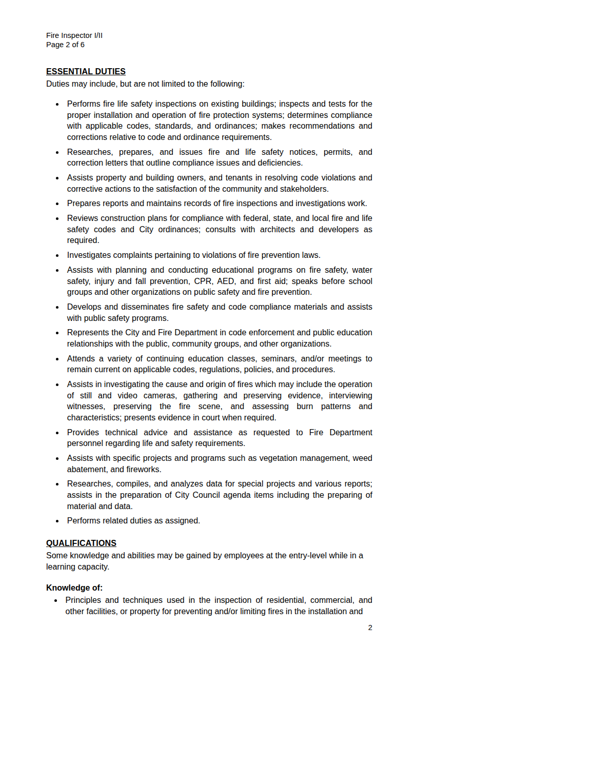Fire Inspector I/II
Page 2 of 6
ESSENTIAL DUTIES
Duties may include, but are not limited to the following:
Performs fire life safety inspections on existing buildings; inspects and tests for the proper installation and operation of fire protection systems; determines compliance with applicable codes, standards, and ordinances; makes recommendations and corrections relative to code and ordinance requirements.
Researches, prepares, and issues fire and life safety notices, permits, and correction letters that outline compliance issues and deficiencies.
Assists property and building owners, and tenants in resolving code violations and corrective actions to the satisfaction of the community and stakeholders.
Prepares reports and maintains records of fire inspections and investigations work.
Reviews construction plans for compliance with federal, state, and local fire and life safety codes and City ordinances; consults with architects and developers as required.
Investigates complaints pertaining to violations of fire prevention laws.
Assists with planning and conducting educational programs on fire safety, water safety, injury and fall prevention, CPR, AED, and first aid; speaks before school groups and other organizations on public safety and fire prevention.
Develops and disseminates fire safety and code compliance materials and assists with public safety programs.
Represents the City and Fire Department in code enforcement and public education relationships with the public, community groups, and other organizations.
Attends a variety of continuing education classes, seminars, and/or meetings to remain current on applicable codes, regulations, policies, and procedures.
Assists in investigating the cause and origin of fires which may include the operation of still and video cameras, gathering and preserving evidence, interviewing witnesses, preserving the fire scene, and assessing burn patterns and characteristics; presents evidence in court when required.
Provides technical advice and assistance as requested to Fire Department personnel regarding life and safety requirements.
Assists with specific projects and programs such as vegetation management, weed abatement, and fireworks.
Researches, compiles, and analyzes data for special projects and various reports; assists in the preparation of City Council agenda items including the preparing of material and data.
Performs related duties as assigned.
QUALIFICATIONS
Some knowledge and abilities may be gained by employees at the entry-level while in a learning capacity.
Knowledge of:
Principles and techniques used in the inspection of residential, commercial, and other facilities, or property for preventing and/or limiting fires in the installation and
2